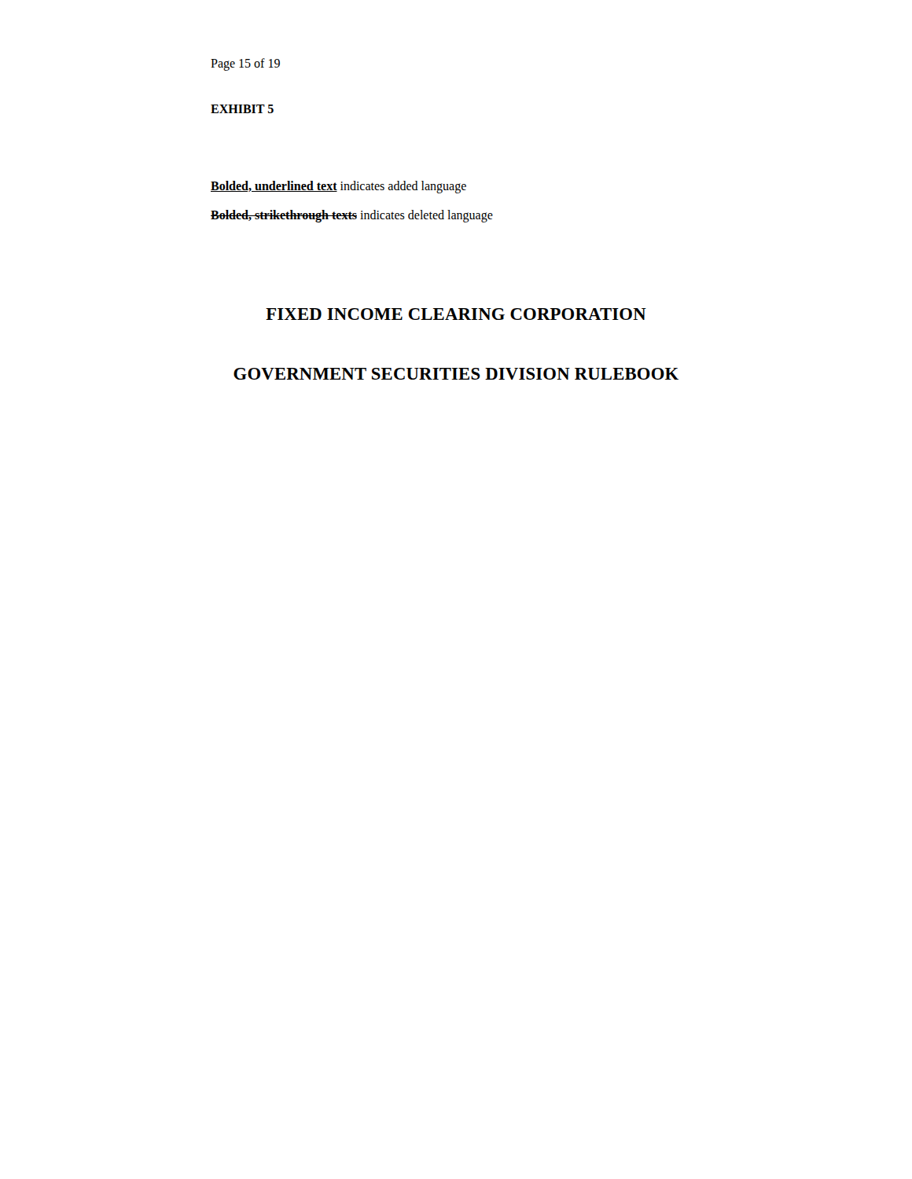Page 15 of 19
EXHIBIT 5
Bolded, underlined text indicates added language
Bolded, strikethrough texts indicates deleted language
FIXED INCOME CLEARING CORPORATION
GOVERNMENT SECURITIES DIVISION RULEBOOK